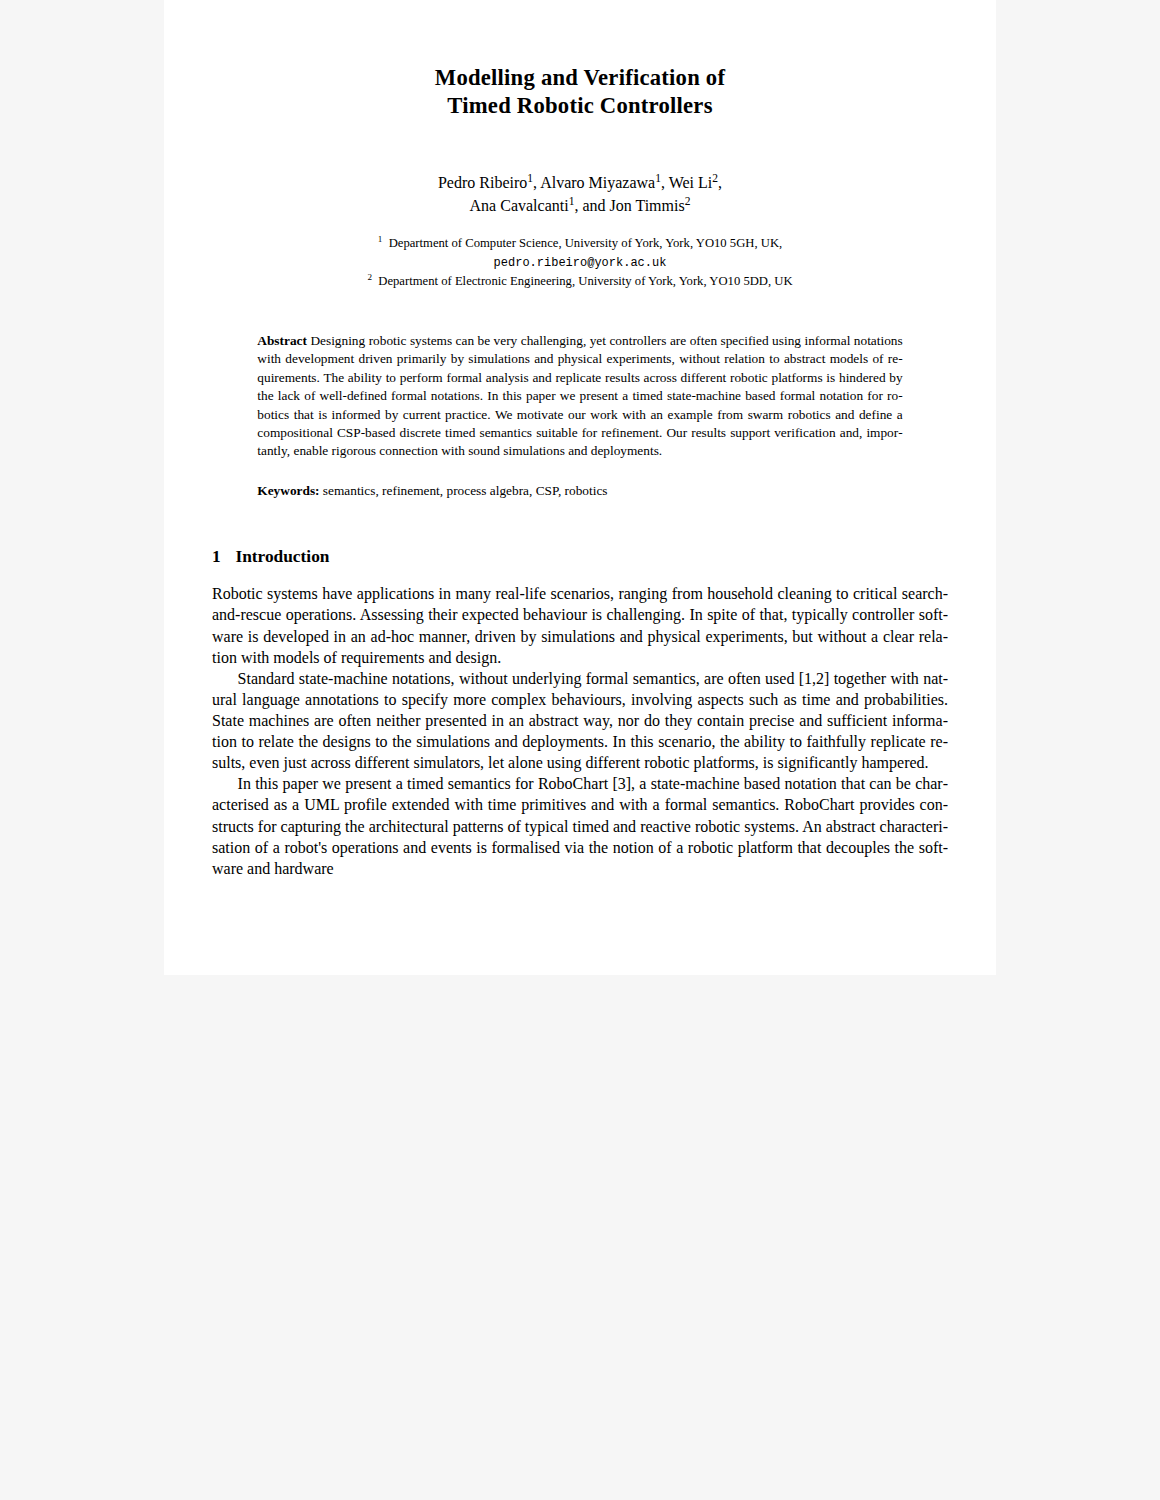Modelling and Verification of
Timed Robotic Controllers
Pedro Ribeiro1, Alvaro Miyazawa1, Wei Li2,
Ana Cavalcanti1, and Jon Timmis2
1 Department of Computer Science, University of York, York, YO10 5GH, UK,
pedro.ribeiro@york.ac.uk
2 Department of Electronic Engineering, University of York, York, YO10 5DD, UK
Abstract Designing robotic systems can be very challenging, yet controllers are often specified using informal notations with development driven primarily by simulations and physical experiments, without relation to abstract models of requirements. The ability to perform formal analysis and replicate results across different robotic platforms is hindered by the lack of well-defined formal notations. In this paper we present a timed state-machine based formal notation for robotics that is informed by current practice. We motivate our work with an example from swarm robotics and define a compositional CSP-based discrete timed semantics suitable for refinement. Our results support verification and, importantly, enable rigorous connection with sound simulations and deployments.
Keywords: semantics, refinement, process algebra, CSP, robotics
1 Introduction
Robotic systems have applications in many real-life scenarios, ranging from household cleaning to critical search-and-rescue operations. Assessing their expected behaviour is challenging. In spite of that, typically controller software is developed in an ad-hoc manner, driven by simulations and physical experiments, but without a clear relation with models of requirements and design.
Standard state-machine notations, without underlying formal semantics, are often used [1,2] together with natural language annotations to specify more complex behaviours, involving aspects such as time and probabilities. State machines are often neither presented in an abstract way, nor do they contain precise and sufficient information to relate the designs to the simulations and deployments. In this scenario, the ability to faithfully replicate results, even just across different simulators, let alone using different robotic platforms, is significantly hampered.
In this paper we present a timed semantics for RoboChart [3], a state-machine based notation that can be characterised as a UML profile extended with time primitives and with a formal semantics. RoboChart provides constructs for capturing the architectural patterns of typical timed and reactive robotic systems. An abstract characterisation of a robot's operations and events is formalised via the notion of a robotic platform that decouples the software and hardware